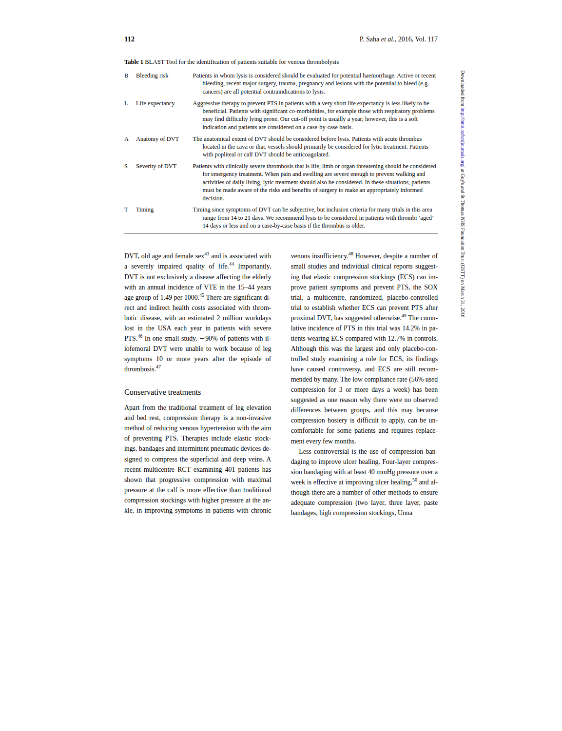112 P. Saha et al., 2016, Vol. 117
Table 1 BLAST Tool for the identification of patients suitable for venous thrombolysis
| B | Bleeding risk | Patients in whom lysis is considered should be evaluated for potential haemorrhage. Active or recent bleeding, recent major surgery, trauma, pregnancy and lesions with the potential to bleed (e.g. cancers) are all potential contraindications to lysis. |
| L | Life expectancy | Aggressive therapy to prevent PTS in patients with a very short life expectancy is less likely to be beneficial. Patients with significant co-morbidities, for example those with respiratory problems may find difficulty lying prone. Our cut-off point is usually a year; however, this is a soft indication and patients are considered on a case-by-case basis. |
| A | Anatomy of DVT | The anatomical extent of DVT should be considered before lysis. Patients with acute thrombus located in the cava or iliac vessels should primarily be considered for lytic treatment. Patients with popliteal or calf DVT should be anticoagulated. |
| S | Severity of DVT | Patients with clinically severe thrombosis that is life, limb or organ threatening should be considered for emergency treatment. When pain and swelling are severe enough to prevent walking and activities of daily living, lytic treatment should also be considered. In these situations, patients must be made aware of the risks and benefits of surgery to make an appropriately informed decision. |
| T | Timing | Timing since symptoms of DVT can be subjective, but inclusion criteria for many trials in this area range from 14 to 21 days. We recommend lysis to be considered in patients with thrombi ‘aged’ 14 days or less and on a case-by-case basis if the thrombus is older. |
DVT, old age and female sex43 and is associated with a severely impaired quality of life.44 Importantly, DVT is not exclusively a disease affecting the elderly with an annual incidence of VTE in the 15–44 years age group of 1.49 per 1000.45 There are significant direct and indirect health costs associated with thrombotic disease, with an estimated 2 million workdays lost in the USA each year in patients with severe PTS.46 In one small study, ∼90% of patients with iliofemoral DVT were unable to work because of leg symptoms 10 or more years after the episode of thrombosis.47
Conservative treatments
Apart from the traditional treatment of leg elevation and bed rest, compression therapy is a non-invasive method of reducing venous hypertension with the aim of preventing PTS. Therapies include elastic stockings, bandages and intermittent pneumatic devices designed to compress the superficial and deep veins. A recent multicentre RCT examining 401 patients has shown that progressive compression with maximal pressure at the calf is more effective than traditional compression stockings with higher pressure at the ankle, in improving symptoms in patients with chronic venous insufficiency.48 However, despite a number of small studies and individual clinical reports suggesting that elastic compression stockings (ECS) can improve patient symptoms and prevent PTS, the SOX trial, a multicentre, randomized, placebo-controlled trial to establish whether ECS can prevent PTS after proximal DVT, has suggested otherwise.49 The cumulative incidence of PTS in this trial was 14.2% in patients wearing ECS compared with 12.7% in controls. Although this was the largest and only placebo-controlled study examining a role for ECS, its findings have caused controversy, and ECS are still recommended by many. The low compliance rate (56% used compression for 3 or more days a week) has been suggested as one reason why there were no observed differences between groups, and this may because compression hosiery is difficult to apply, can be uncomfortable for some patients and requires replacement every few months.
Less controversial is the use of compression bandaging to improve ulcer healing. Four-layer compression bandaging with at least 40 mmHg pressure over a week is effective at improving ulcer healing,50 and although there are a number of other methods to ensure adequate compression (two layer, three layer, paste bandages, high compression stockings, Unna
Downloaded from http://bmb.oxfordjournals.org/ at Guy's and St Thomas NHS Foundation Trust (GSTT) on March 31, 2016